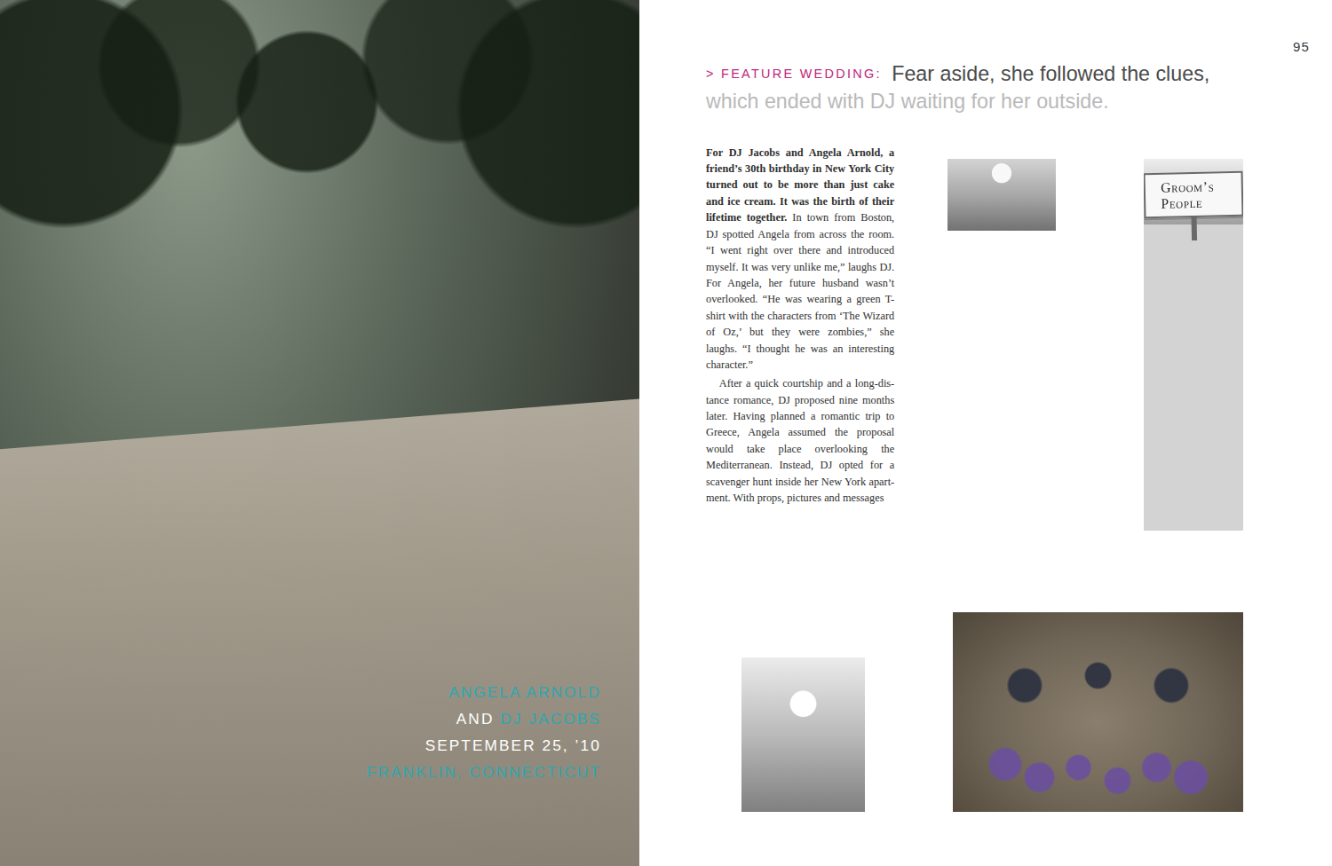ANGELA ARNOLD
AND DJ JACOBS
SEPTEMBER 25, ’10
FRANKLIN, CONNECTICUT
95
> Feature Wedding: Fear aside, she followed the clues, which ended with DJ waiting for her outside.
For DJ Jacobs and Angela Arnold, a friend’s 30th birthday in New York City turned out to be more than just cake and ice cream. It was the birth of their lifetime together. In town from Boston, DJ spotted Angela from across the room. “I went right over there and introduced myself. It was very unlike me,” laughs DJ. For Angela, her future husband wasn’t overlooked. “He was wearing a green T-shirt with the characters from ‘The Wizard of Oz,’ but they were zombies,” she laughs. “I thought he was an interesting character.”
After a quick courtship and a long-distance romance, DJ proposed nine months later. Having planned a romantic trip to Greece, Angela assumed the proposal would take place overlooking the Mediterranean. Instead, DJ opted for a scavenger hunt inside her New York apartment. With props, pictures and messages
Groom’s People